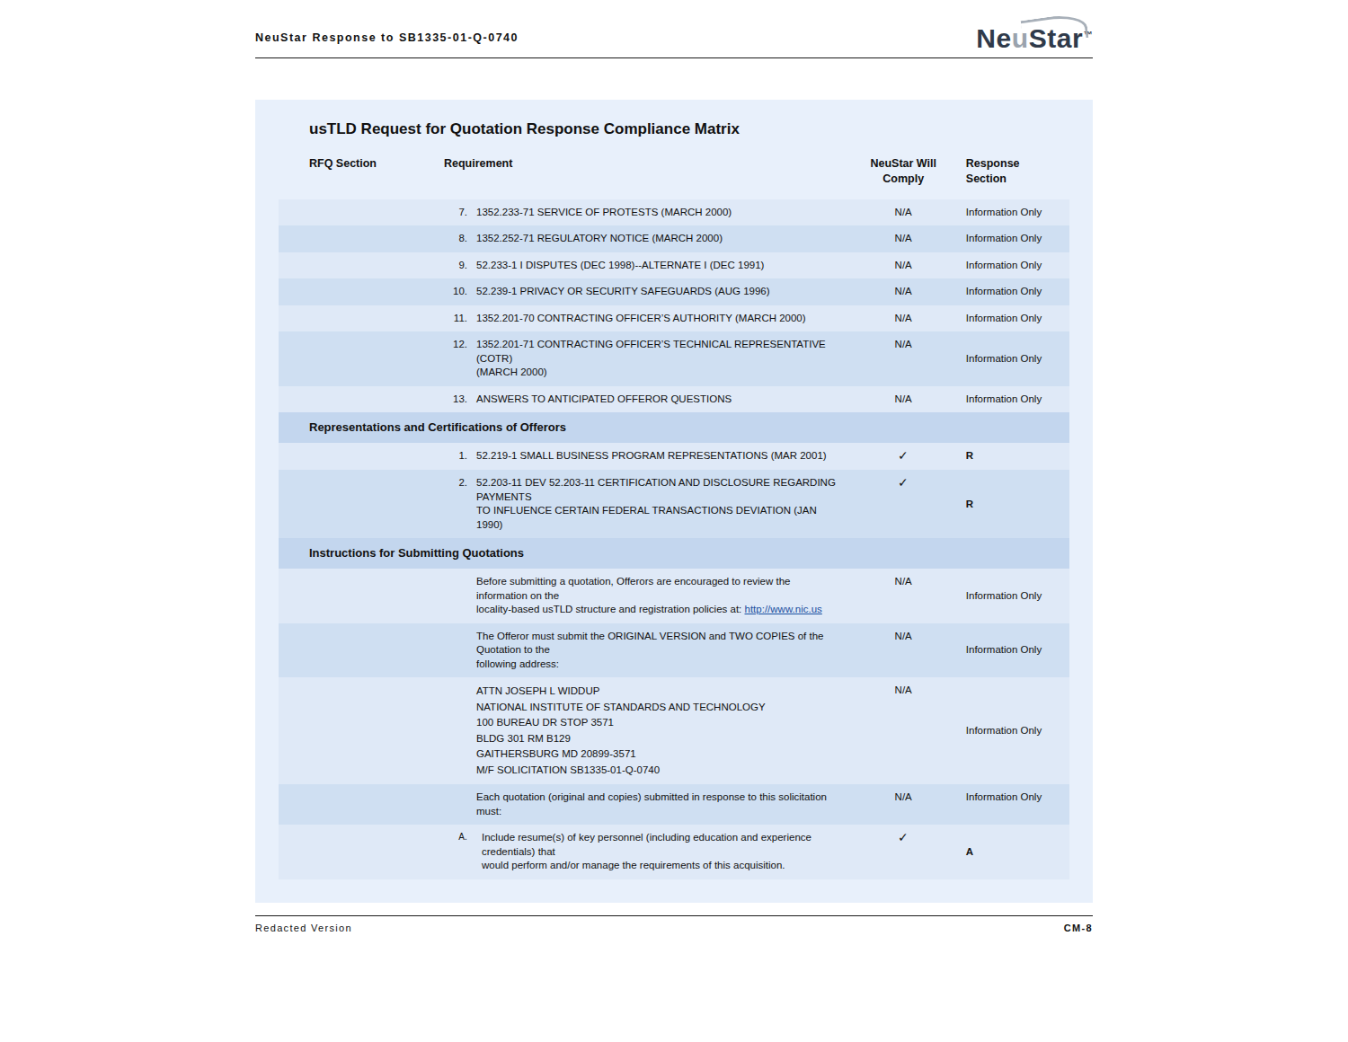NeuStar Response to SB1335-01-Q-0740
Neu Star™
usTLD Request for Quotation Response Compliance Matrix
| RFQ Section | Requirement | NeuStar Will Comply | Response Section |
| --- | --- | --- | --- |
| | 7. 1352.233-71 SERVICE OF PROTESTS (MARCH 2000) | N/A | Information Only |
| | 8. 1352.252-71 REGULATORY NOTICE (MARCH 2000) | N/A | Information Only |
| | 9. 52.233-1 I DISPUTES (DEC 1998)--ALTERNATE I (DEC 1991) | N/A | Information Only |
| | 10. 52.239-1 PRIVACY OR SECURITY SAFEGUARDS (AUG 1996) | N/A | Information Only |
| | 11. 1352.201-70 CONTRACTING OFFICER’S AUTHORITY (MARCH 2000) | N/A | Information Only |
| | 12. 1352.201-71 CONTRACTING OFFICER’S TECHNICAL REPRESENTATIVE (COTR) (MARCH 2000) | N/A | Information Only |
| | 13. ANSWERS TO ANTICIPATED OFFEROR QUESTIONS | N/A | Information Only |
| Representations and Certifications of Offerors |
| | 1. 52.219-1 SMALL BUSINESS PROGRAM REPRESENTATIONS (MAR 2001) | ✓ | R |
| | 2. 52.203-11 DEV 52.203-11 CERTIFICATION AND DISCLOSURE REGARDING PAYMENTS TO INFLUENCE CERTAIN FEDERAL TRANSACTIONS DEVIATION (JAN 1990) | ✓ | R |
| Instructions for Submitting Quotations |
| | Before submitting a quotation, Offerors are encouraged to review the information on the locality-based usTLD structure and registration policies at: http://www.nic.us | N/A | Information Only |
| | The Offeror must submit the ORIGINAL VERSION and TWO COPIES of the Quotation to the following address: | N/A | Information Only |
| | ATTN JOSEPH L WIDDUP NATIONAL INSTITUTE OF STANDARDS AND TECHNOLOGY 100 BUREAU DR STOP 3571 BLDG 301 RM B129 GAITHERSBURG MD 20899-3571 M/F SOLICITATION SB1335-01-Q-0740 | N/A | Information Only |
| | Each quotation (original and copies) submitted in response to this solicitation must: | N/A | Information Only |
| | A. Include resume(s) of key personnel (including education and experience credentials) that would perform and/or manage the requirements of this acquisition. | ✓ | A |
Redacted Version
CM-8